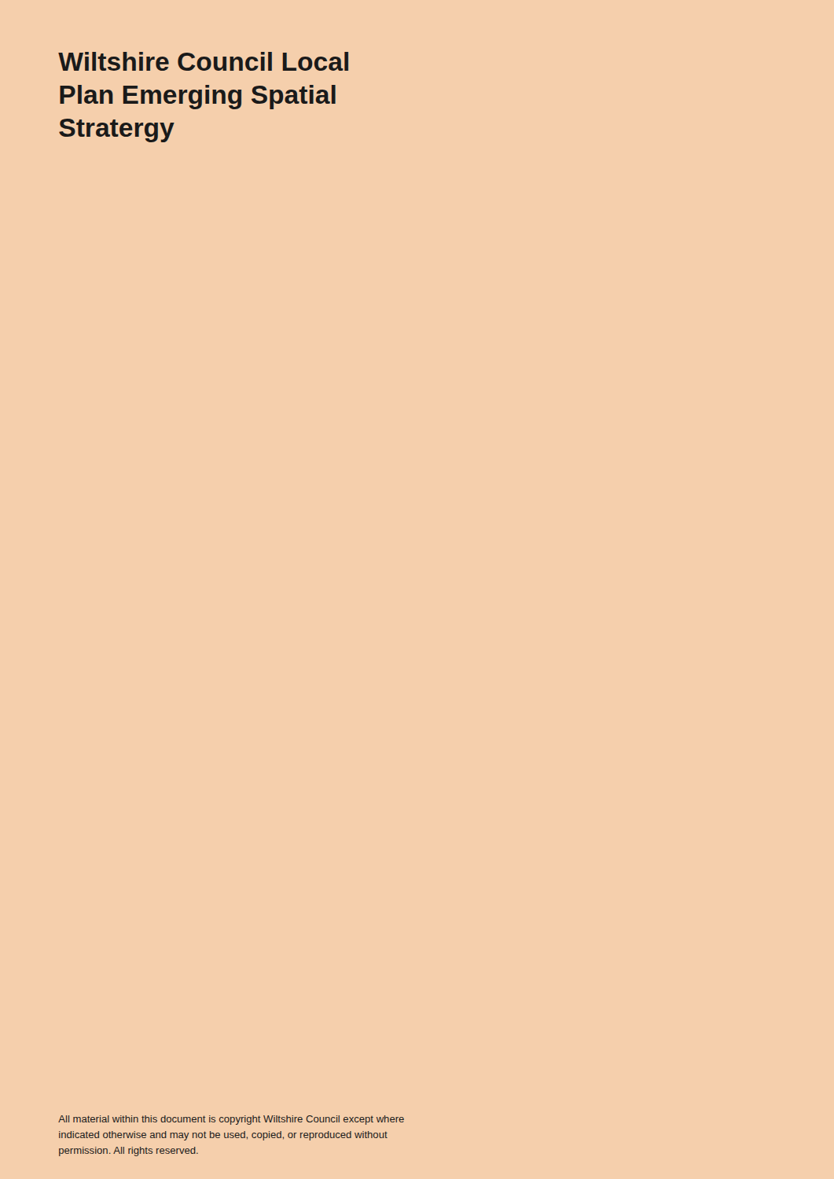Wiltshire Council Local Plan Emerging Spatial Stratergy
All material within this document is copyright Wiltshire Council except where indicated otherwise and may not be used, copied, or reproduced without permission. All rights reserved.